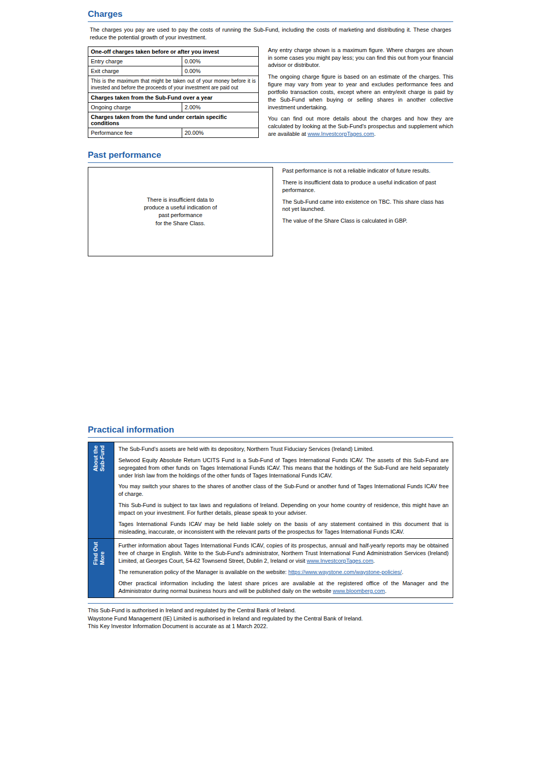Charges
The charges you pay are used to pay the costs of running the Sub-Fund, including the costs of marketing and distributing it. These charges reduce the potential growth of your investment.
| One-off charges taken before or after you invest |
| --- |
| Entry charge | 0.00% |
| Exit charge | 0.00% |
| This is the maximum that might be taken out of your money before it is invested and before the proceeds of your investment are paid out |
| Charges taken from the Sub-Fund over a year |
| Ongoing charge | 2.00% |
| Charges taken from the fund under certain specific conditions |
| Performance fee | 20.00% |
Any entry charge shown is a maximum figure. Where charges are shown in some cases you might pay less; you can find this out from your financial advisor or distributor.
The ongoing charge figure is based on an estimate of the charges. This figure may vary from year to year and excludes performance fees and portfolio transaction costs, except where an entry/exit charge is paid by the Sub-Fund when buying or selling shares in another collective investment undertaking.
You can find out more details about the charges and how they are calculated by looking at the Sub-Fund's prospectus and supplement which are available at www.InvestcorpTages.com.
Past performance
There is insufficient data to
produce a useful indication of
past performance
for the Share Class.
Past performance is not a reliable indicator of future results.
There is insufficient data to produce a useful indication of past performance.
The Sub-Fund came into existence on TBC. This share class has not yet launched.
The value of the Share Class is calculated in GBP.
Practical information
| About the Sub-Fund | The Sub-Fund’s assets are held with its depository, Northern Trust Fiduciary Services (Ireland) Limited. Selwood Equity Absolute Return UCITS Fund is a Sub-Fund of Tages International Funds ICAV. The assets of this Sub-Fund are segregated from other funds on Tages International Funds ICAV. This means that the holdings of the Sub-Fund are held separately under Irish law from the holdings of the other funds of Tages International Funds ICAV. You may switch your shares to the shares of another class of the Sub-Fund or another fund of Tages International Funds ICAV free of charge. This Sub-Fund is subject to tax laws and regulations of Ireland. Depending on your home country of residence, this might have an impact on your investment. For further details, please speak to your adviser. Tages International Funds ICAV may be held liable solely on the basis of any statement contained in this document that is misleading, inaccurate, or inconsistent with the relevant parts of the prospectus for Tages International Funds ICAV. |
| Find Out More | Further information about Tages International Funds ICAV, copies of its prospectus, annual and half-yearly reports may be obtained free of charge in English. Write to the Sub-Fund's administrator, Northern Trust International Fund Administration Services (Ireland) Limited, at Georges Court, 54-62 Townsend Street, Dublin 2, Ireland or visit www.InvestcorpTages.com . The remuneration policy of the Manager is available on the website: https://www.waystone.com/waystone-policies/ . Other practical information including the latest share prices are available at the registered office of the Manager and the Administrator during normal business hours and will be published daily on the website www.bloomberg.com . |
This Sub-Fund is authorised in Ireland and regulated by the Central Bank of Ireland.
Waystone Fund Management (IE) Limited is authorised in Ireland and regulated by the Central Bank of Ireland.
This Key Investor Information Document is accurate as at 1 March 2022.